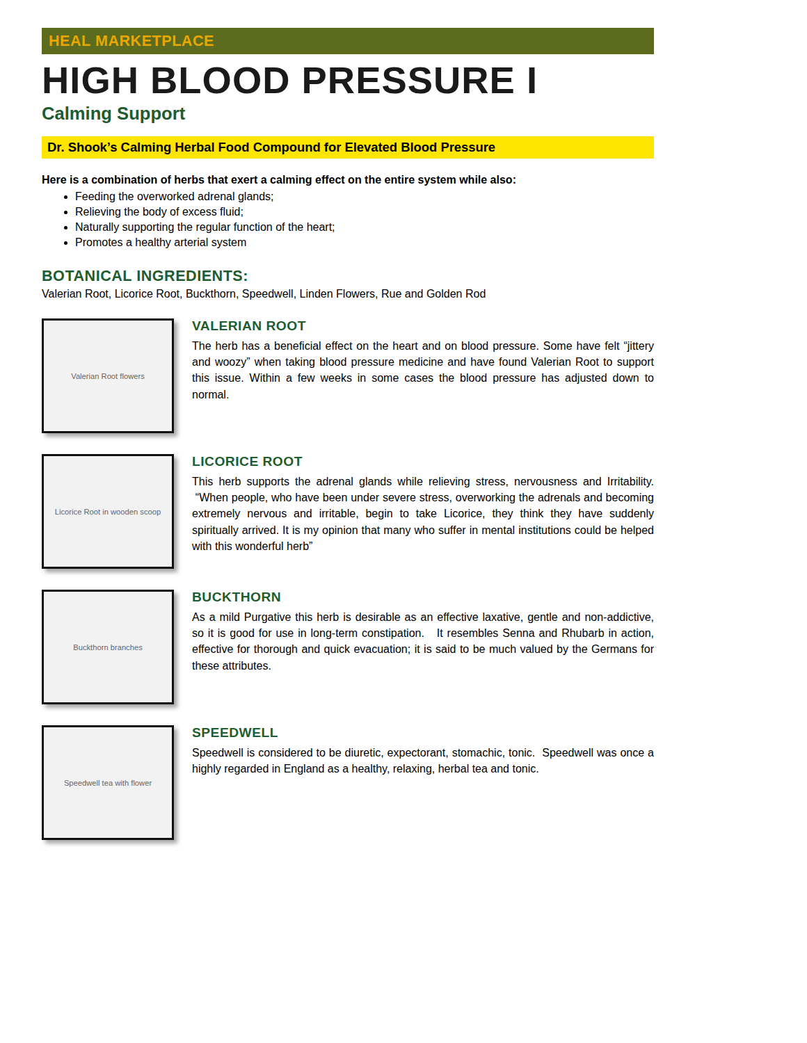HEAL MARKETPLACE
HIGH BLOOD PRESSURE I
Calming Support
Dr. Shook’s Calming Herbal Food Compound for Elevated Blood Pressure
Here is a combination of herbs that exert a calming effect on the entire system while also:
Feeding the overworked adrenal glands;
Relieving the body of excess fluid;
Naturally supporting the regular function of the heart;
Promotes a healthy arterial system
BOTANICAL INGREDIENTS:
Valerian Root, Licorice Root, Buckthorn, Speedwell, Linden Flowers, Rue and Golden Rod
Valerian Root flowers
VALERIAN ROOT
The herb has a beneficial effect on the heart and on blood pressure. Some have felt “jittery and woozy” when taking blood pressure medicine and have found Valerian Root to support this issue. Within a few weeks in some cases the blood pressure has adjusted down to normal.
Licorice Root in wooden scoop
LICORICE ROOT
This herb supports the adrenal glands while relieving stress, nervousness and Irritability. “When people, who have been under severe stress, overworking the adrenals and becoming extremely nervous and irritable, begin to take Licorice, they think they have suddenly spiritually arrived. It is my opinion that many who suffer in mental institutions could be helped with this wonderful herb”
Buckthorn branches
BUCKTHORN
As a mild Purgative this herb is desirable as an effective laxative, gentle and non-addictive, so it is good for use in long-term constipation. It resembles Senna and Rhubarb in action, effective for thorough and quick evacuation; it is said to be much valued by the Germans for these attributes.
Speedwell tea with flower
SPEEDWELL
Speedwell is considered to be diuretic, expectorant, stomachic, tonic. Speedwell was once a highly regarded in England as a healthy, relaxing, herbal tea and tonic.